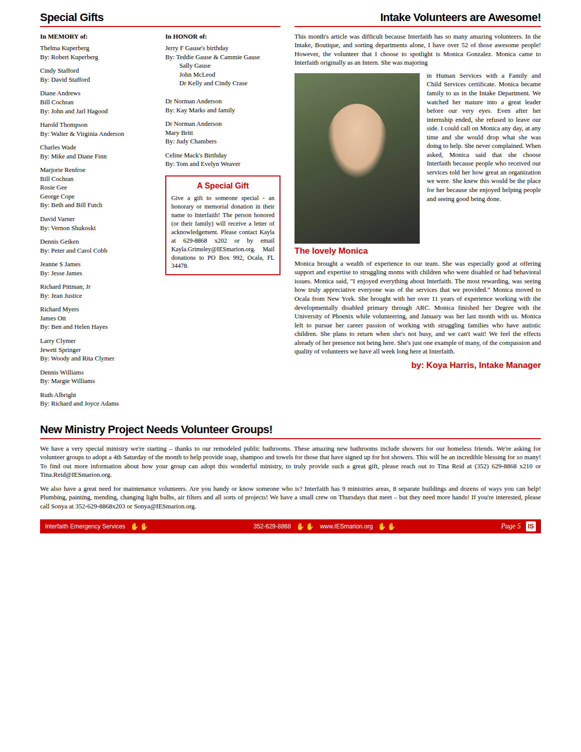Special Gifts
In MEMORY of:
Thelma Kuperberg
By: Robert Kuperberg
Cindy Stafford
By: David Stafford
Diane Andrews
Bill Cochran
By: John and Jarl Hagood
Harold Thompson
By: Walter & Virginia Anderson
Charles Wade
By: Mike and Diane Finn
Marjorie Renfroe
Bill Cochran
Rosie Gee
George Cope
By: Beth and Bill Futch
David Varner
By: Vernon Shukoski
Dennis Geiken
By: Peter and Carol Cobb
Jeanne S James
By: Jesse James
Richard Pittman, Jr
By: Jean Justice
Richard Myers
James Ott
By: Ben and Helen Hayes
Larry Clymer
Jewett Springer
By: Woody and Rita Clymer
Dennis Williams
By: Margie Williams
Ruth Albright
By: Richard and Joyce Adams
In HONOR of:
Jerry F Gause's birthday
By: Teddie Gause & Cammie Gause Sally Gause John McLeod Dr Kelly and Cindy Crase
Dr Norman Anderson
By: Kay Marks and family
Dr Norman Anderson
Mary Britt
By: Judy Chambers
Celine Mack's Birthday
By: Tom and Evelyn Weaver
A Special Gift
Give a gift to someone special - an honorary or memorial donation in their name to Interfaith! The person honored (or their family) will receive a letter of acknowledgement. Please contact Kayla at 629-8868 x202 or by email Kayla.Grimsley@IESmarion.org. Mail donations to PO Box 992, Ocala, FL 34478.
Intake Volunteers are Awesome!
This month's article was difficult because Interfaith has so many amazing volunteers. In the Intake, Boutique, and sorting departments alone, I have over 52 of those awesome people! However, the volunteer that I choose to spotlight is Monica Gonzalez. Monica came to Interfaith originally as an Intern. She was majoring
The lovely Monica
in Human Services with a Family and Child Services certificate. Monica became family to us in the Intake Department. We watched her mature into a great leader before our very eyes. Even after her internship ended, she refused to leave our side. I could call on Monica any day, at any time and she would drop what she was doing to help. She never complained. When asked, Monica said that she choose Interfaith because people who received our services told her how great an organization we were. She knew this would be the place for her because she enjoyed helping people and seeing good being done.
Monica brought a wealth of experience to our team. She was especially good at offering support and expertise to struggling moms with children who were disabled or had behavioral issues. Monica said, "I enjoyed everything about Interfaith. The most rewarding, was seeing how truly appreciative everyone was of the services that we provided." Monica moved to Ocala from New York. She brought with her over 11 years of experience working with the developmentally disabled primary through ARC. Monica finished her Degree with the University of Phoenix while volunteering, and January was her last month with us. Monica left to pursue her career passion of working with struggling families who have autistic children. She plans to return when she's not busy, and we can't wait! We feel the effects already of her presence not being here. She's just one example of many, of the compassion and quality of volunteers we have all week long here at Interfaith.
by: Koya Harris, Intake Manager
New Ministry Project Needs Volunteer Groups!
We have a very special ministry we're starting – thanks to our remodeled public bathrooms. These amazing new bathrooms include showers for our homeless friends. We're asking for volunteer groups to adopt a 4th Saturday of the month to help provide soap, shampoo and towels for those that have signed up for hot showers. This will be an incredible blessing for so many! To find out more information about how your group can adopt this wonderful ministry, to truly provide such a great gift, please reach out to Tina Reid at (352) 629-8868 x210 or Tina.Reid@IESmarion.org.
We also have a great need for maintenance volunteers. Are you handy or know someone who is? Interfaith has 9 ministries areas, 8 separate buildings and dozens of ways you can help! Plumbing, painting, mending, changing light bulbs, air filters and all sorts of projects! We have a small crew on Thursdays that meet – but they need more hands! If you're interested, please call Sonya at 352-629-8868x203 or Sonya@IESmarion.org.
Interfaith Emergency Services ✋✋
352-629-8868 ✋✋ www.IESmarion.org ✋✋
Page 5 IS